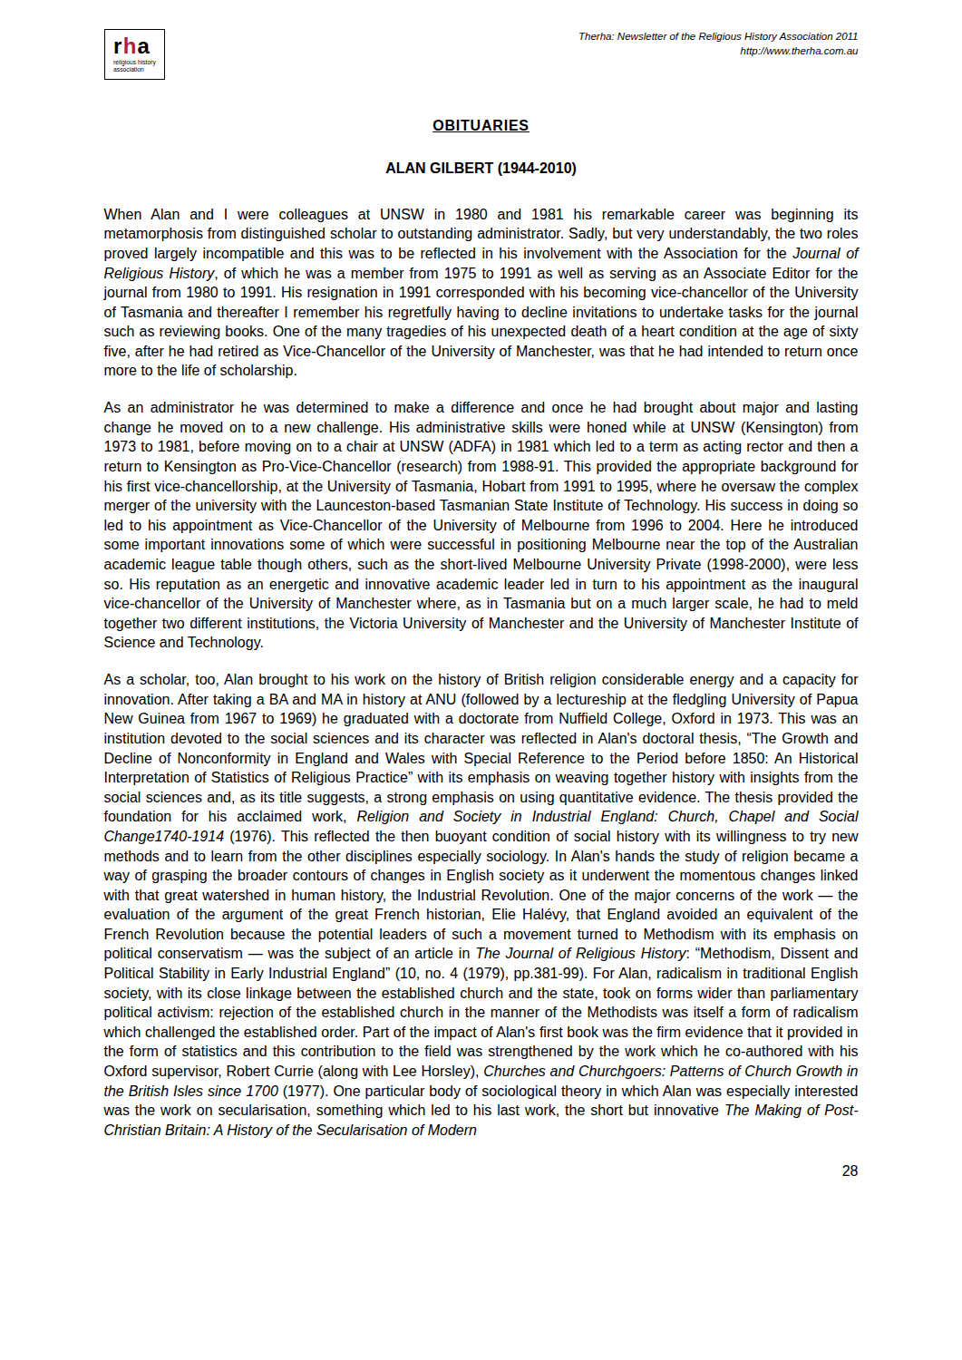rha religious history
association
Therha: Newsletter of the Religious History Association 2011
http://www.therha.com.au
OBITUARIES
ALAN GILBERT (1944-2010)
When Alan and I were colleagues at UNSW in 1980 and 1981 his remarkable career was beginning its metamorphosis from distinguished scholar to outstanding administrator. Sadly, but very understandably, the two roles proved largely incompatible and this was to be reflected in his involvement with the Association for the Journal of Religious History, of which he was a member from 1975 to 1991 as well as serving as an Associate Editor for the journal from 1980 to 1991. His resignation in 1991 corresponded with his becoming vice-chancellor of the University of Tasmania and thereafter I remember his regretfully having to decline invitations to undertake tasks for the journal such as reviewing books. One of the many tragedies of his unexpected death of a heart condition at the age of sixty five, after he had retired as Vice-Chancellor of the University of Manchester, was that he had intended to return once more to the life of scholarship.
As an administrator he was determined to make a difference and once he had brought about major and lasting change he moved on to a new challenge. His administrative skills were honed while at UNSW (Kensington) from 1973 to 1981, before moving on to a chair at UNSW (ADFA) in 1981 which led to a term as acting rector and then a return to Kensington as Pro-Vice-Chancellor (research) from 1988-91. This provided the appropriate background for his first vice-chancellorship, at the University of Tasmania, Hobart from 1991 to 1995, where he oversaw the complex merger of the university with the Launceston-based Tasmanian State Institute of Technology. His success in doing so led to his appointment as Vice-Chancellor of the University of Melbourne from 1996 to 2004. Here he introduced some important innovations some of which were successful in positioning Melbourne near the top of the Australian academic league table though others, such as the short-lived Melbourne University Private (1998-2000), were less so. His reputation as an energetic and innovative academic leader led in turn to his appointment as the inaugural vice-chancellor of the University of Manchester where, as in Tasmania but on a much larger scale, he had to meld together two different institutions, the Victoria University of Manchester and the University of Manchester Institute of Science and Technology.
As a scholar, too, Alan brought to his work on the history of British religion considerable energy and a capacity for innovation. After taking a BA and MA in history at ANU (followed by a lectureship at the fledgling University of Papua New Guinea from 1967 to 1969) he graduated with a doctorate from Nuffield College, Oxford in 1973. This was an institution devoted to the social sciences and its character was reflected in Alan's doctoral thesis, “The Growth and Decline of Nonconformity in England and Wales with Special Reference to the Period before 1850: An Historical Interpretation of Statistics of Religious Practice” with its emphasis on weaving together history with insights from the social sciences and, as its title suggests, a strong emphasis on using quantitative evidence. The thesis provided the foundation for his acclaimed work, Religion and Society in Industrial England: Church, Chapel and Social Change1740-1914 (1976). This reflected the then buoyant condition of social history with its willingness to try new methods and to learn from the other disciplines especially sociology. In Alan's hands the study of religion became a way of grasping the broader contours of changes in English society as it underwent the momentous changes linked with that great watershed in human history, the Industrial Revolution. One of the major concerns of the work — the evaluation of the argument of the great French historian, Elie Halévy, that England avoided an equivalent of the French Revolution because the potential leaders of such a movement turned to Methodism with its emphasis on political conservatism — was the subject of an article in The Journal of Religious History: “Methodism, Dissent and Political Stability in Early Industrial England” (10, no. 4 (1979), pp.381-99). For Alan, radicalism in traditional English society, with its close linkage between the established church and the state, took on forms wider than parliamentary political activism: rejection of the established church in the manner of the Methodists was itself a form of radicalism which challenged the established order. Part of the impact of Alan's first book was the firm evidence that it provided in the form of statistics and this contribution to the field was strengthened by the work which he co-authored with his Oxford supervisor, Robert Currie (along with Lee Horsley), Churches and Churchgoers: Patterns of Church Growth in the British Isles since 1700 (1977). One particular body of sociological theory in which Alan was especially interested was the work on secularisation, something which led to his last work, the short but innovative The Making of Post-Christian Britain: A History of the Secularisation of Modern
28